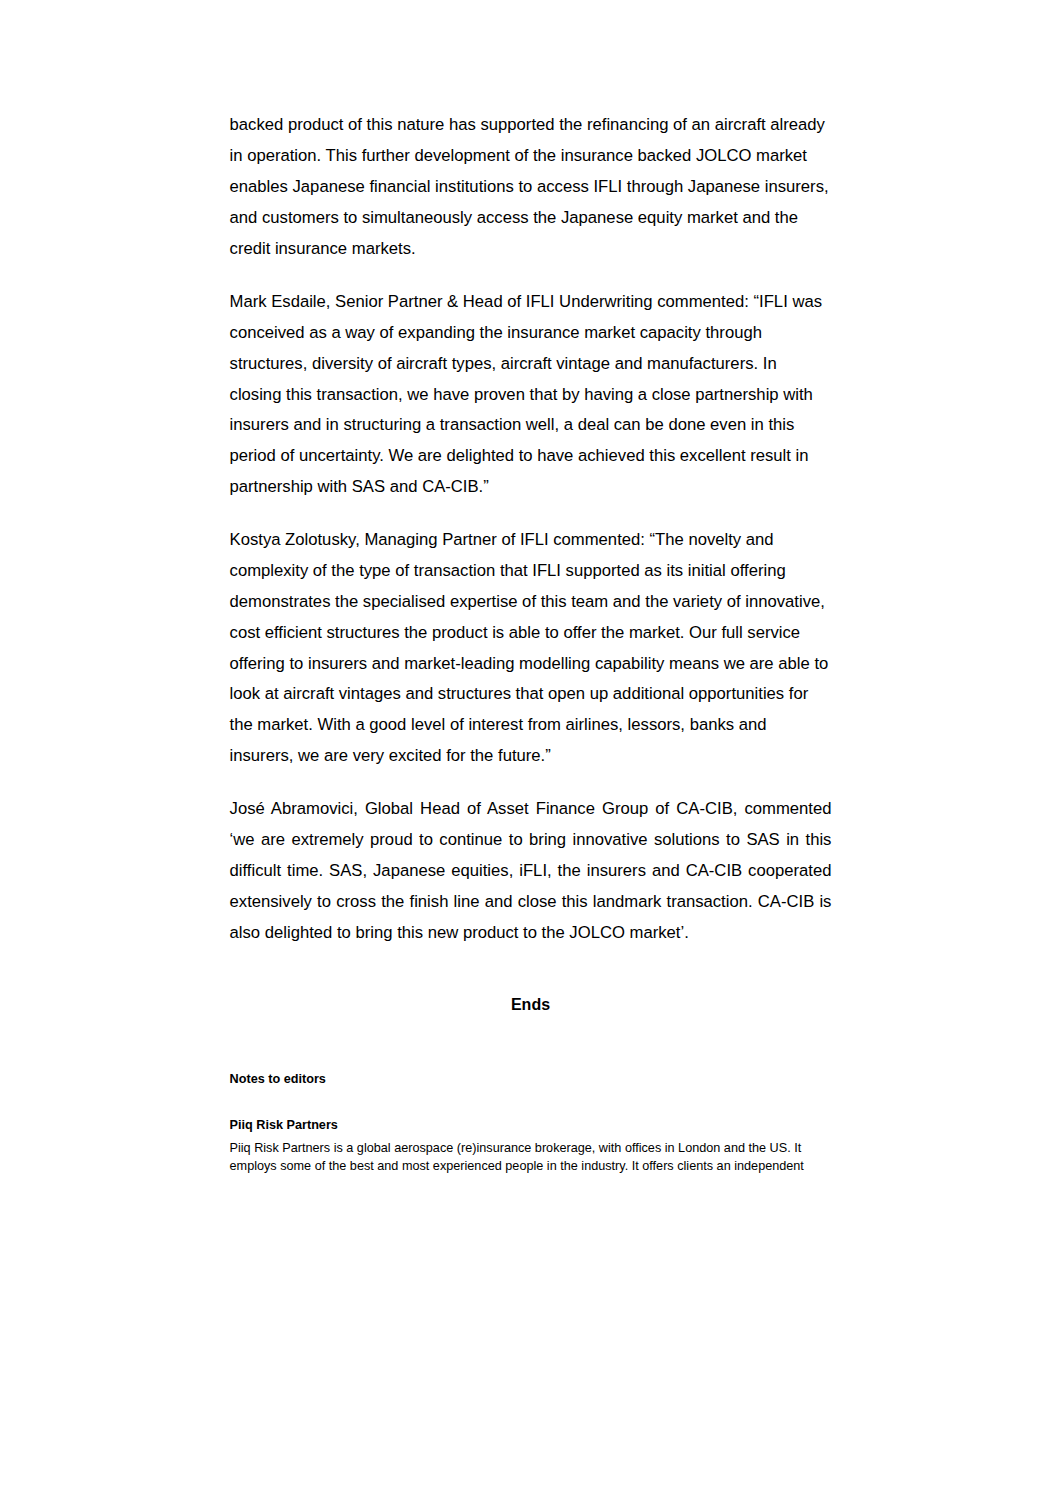backed product of this nature has supported the refinancing of an aircraft already in operation. This further development of the insurance backed JOLCO market enables Japanese financial institutions to access IFLI through Japanese insurers, and customers to simultaneously access the Japanese equity market and the credit insurance markets.
Mark Esdaile, Senior Partner & Head of IFLI Underwriting commented: “IFLI was conceived as a way of expanding the insurance market capacity through structures, diversity of aircraft types, aircraft vintage and manufacturers. In closing this transaction, we have proven that by having a close partnership with insurers and in structuring a transaction well, a deal can be done even in this period of uncertainty. We are delighted to have achieved this excellent result in partnership with SAS and CA-CIB.”
Kostya Zolotusky, Managing Partner of IFLI commented: “The novelty and complexity of the type of transaction that IFLI supported as its initial offering demonstrates the specialised expertise of this team and the variety of innovative, cost efficient structures the product is able to offer the market. Our full service offering to insurers and market-leading modelling capability means we are able to look at aircraft vintages and structures that open up additional opportunities for the market. With a good level of interest from airlines, lessors, banks and insurers, we are very excited for the future.”
José Abramovici, Global Head of Asset Finance Group of CA-CIB, commented ‘we are extremely proud to continue to bring innovative solutions to SAS in this difficult time. SAS, Japanese equities, iFLI, the insurers and CA-CIB cooperated extensively to cross the finish line and close this landmark transaction. CA-CIB is also delighted to bring this new product to the JOLCO market’.
Ends
Notes to editors
Piiq Risk Partners
Piiq Risk Partners is a global aerospace (re)insurance brokerage, with offices in London and the US. It employs some of the best and most experienced people in the industry. It offers clients an independent